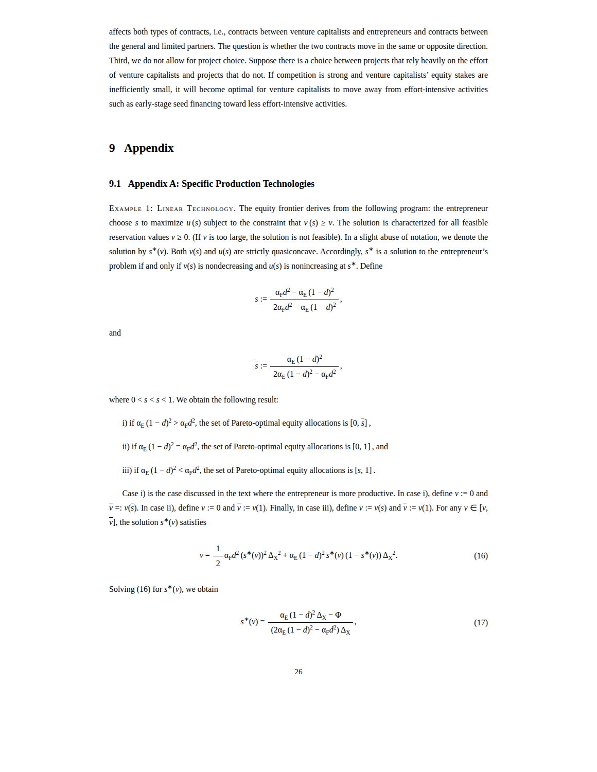affects both types of contracts, i.e., contracts between venture capitalists and entrepreneurs and contracts between the general and limited partners. The question is whether the two contracts move in the same or opposite direction. Third, we do not allow for project choice. Suppose there is a choice between projects that rely heavily on the effort of venture capitalists and projects that do not. If competition is strong and venture capitalists’ equity stakes are inefficiently small, it will become optimal for venture capitalists to move away from effort-intensive activities such as early-stage seed financing toward less effort-intensive activities.
9 Appendix
9.1 Appendix A: Specific Production Technologies
Example 1: Linear Technology. The equity frontier derives from the following program: the entrepreneur choose s to maximize u (s) subject to the constraint that v (s) ≥ v. The solution is characterized for all feasible reservation values v ≥ 0. (If v is too large, the solution is not feasible). In a slight abuse of notation, we denote the solution by s∗(v). Both v(s) and u(s) are strictly quasiconcave. Accordingly, s∗ is a solution to the entrepreneur’s problem if and only if v(s) is nondecreasing and u(s) is nonincreasing at s∗. Define
s := αFd2 − αE (1 − d)2 2αFd2 − αE (1 − d)2 ,
and
s := αE (1 − d)2 2αE (1 − d)2 − αFd2 ,
where 0 < s < s < 1. We obtain the following result:
i) if αE (1 − d)2 > αFd2, the set of Pareto-optimal equity allocations is [0, s] ,
ii) if αE (1 − d)2 = αFd2, the set of Pareto-optimal equity allocations is [0, 1] , and
iii) if αE (1 − d)2 < αFd2, the set of Pareto-optimal equity allocations is [s, 1] .
Case i) is the case discussed in the text where the entrepreneur is more productive. In case i), define v := 0 and v =: v(s). In case ii), define v := 0 and v := v(1). Finally, in case iii), define v := v(s) and v := v(1). For any v ∈ [v, v], the solution s∗(v) satisfies
v = 12αFd2 (s∗(v))2 ΔX2 + αE (1 − d)2 s∗(v) (1 − s∗(v)) ΔX2. (16)
Solving (16) for s∗(v), we obtain
s∗(v) = αE (1 − d)2 ΔX − Φ (2αE (1 − d)2 − αFd2) ΔX , (17)
26